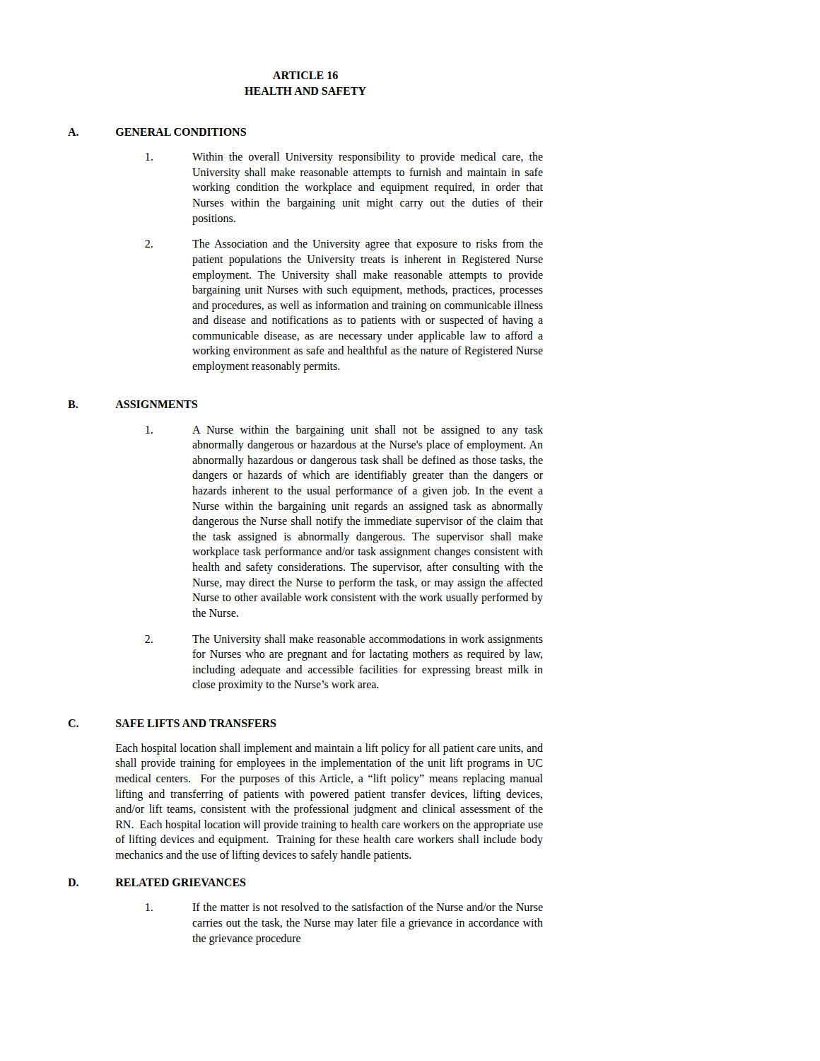ARTICLE 16
HEALTH AND SAFETY
A.
General Conditions
1.
Within the overall University responsibility to provide medical care, the University shall make reasonable attempts to furnish and maintain in safe working condition the workplace and equipment required, in order that Nurses within the bargaining unit might carry out the duties of their positions.
2.
The Association and the University agree that exposure to risks from the patient populations the University treats is inherent in Registered Nurse employment. The University shall make reasonable attempts to provide bargaining unit Nurses with such equipment, methods, practices, processes and procedures, as well as information and training on communicable illness and disease and notifications as to patients with or suspected of having a communicable disease, as are necessary under applicable law to afford a working environment as safe and healthful as the nature of Registered Nurse employment reasonably permits.
B.
Assignments
1.
A Nurse within the bargaining unit shall not be assigned to any task abnormally dangerous or hazardous at the Nurse's place of employment. An abnormally hazardous or dangerous task shall be defined as those tasks, the dangers or hazards of which are identifiably greater than the dangers or hazards inherent to the usual performance of a given job. In the event a Nurse within the bargaining unit regards an assigned task as abnormally dangerous the Nurse shall notify the immediate supervisor of the claim that the task assigned is abnormally dangerous. The supervisor shall make workplace task performance and/or task assignment changes consistent with health and safety considerations. The supervisor, after consulting with the Nurse, may direct the Nurse to perform the task, or may assign the affected Nurse to other available work consistent with the work usually performed by the Nurse.
2.
The University shall make reasonable accommodations in work assignments for Nurses who are pregnant and for lactating mothers as required by law, including adequate and accessible facilities for expressing breast milk in close proximity to the Nurse’s work area.
C.
Safe Lifts and Transfers
Each hospital location shall implement and maintain a lift policy for all patient care units, and shall provide training for employees in the implementation of the unit lift programs in UC medical centers. For the purposes of this Article, a “lift policy” means replacing manual lifting and transferring of patients with powered patient transfer devices, lifting devices, and/or lift teams, consistent with the professional judgment and clinical assessment of the RN. Each hospital location will provide training to health care workers on the appropriate use of lifting devices and equipment. Training for these health care workers shall include body mechanics and the use of lifting devices to safely handle patients.
D.
Related Grievances
1.
If the matter is not resolved to the satisfaction of the Nurse and/or the Nurse carries out the task, the Nurse may later file a grievance in accordance with the grievance procedure